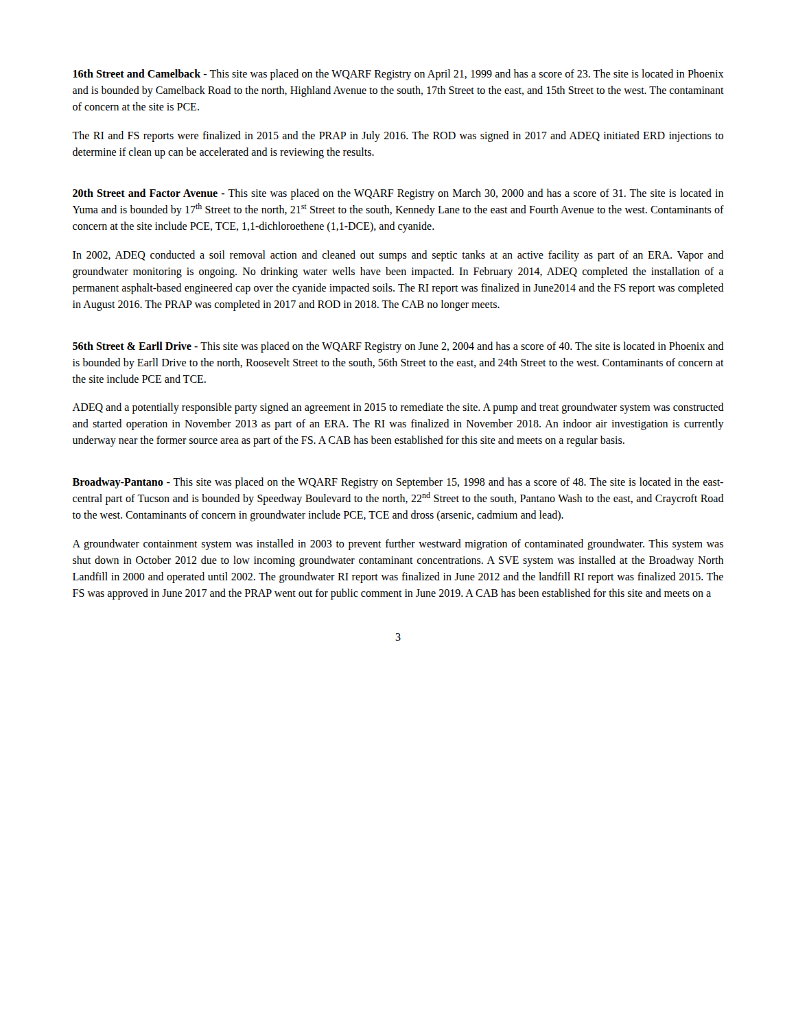16th Street and Camelback - This site was placed on the WQARF Registry on April 21, 1999 and has a score of 23. The site is located in Phoenix and is bounded by Camelback Road to the north, Highland Avenue to the south, 17th Street to the east, and 15th Street to the west. The contaminant of concern at the site is PCE.
The RI and FS reports were finalized in 2015 and the PRAP in July 2016. The ROD was signed in 2017 and ADEQ initiated ERD injections to determine if clean up can be accelerated and is reviewing the results.
20th Street and Factor Avenue - This site was placed on the WQARF Registry on March 30, 2000 and has a score of 31. The site is located in Yuma and is bounded by 17th Street to the north, 21st Street to the south, Kennedy Lane to the east and Fourth Avenue to the west. Contaminants of concern at the site include PCE, TCE, 1,1-dichloroethene (1,1-DCE), and cyanide.
In 2002, ADEQ conducted a soil removal action and cleaned out sumps and septic tanks at an active facility as part of an ERA. Vapor and groundwater monitoring is ongoing. No drinking water wells have been impacted. In February 2014, ADEQ completed the installation of a permanent asphalt-based engineered cap over the cyanide impacted soils. The RI report was finalized in June2014 and the FS report was completed in August 2016. The PRAP was completed in 2017 and ROD in 2018. The CAB no longer meets.
56th Street & Earll Drive - This site was placed on the WQARF Registry on June 2, 2004 and has a score of 40. The site is located in Phoenix and is bounded by Earll Drive to the north, Roosevelt Street to the south, 56th Street to the east, and 24th Street to the west. Contaminants of concern at the site include PCE and TCE.
ADEQ and a potentially responsible party signed an agreement in 2015 to remediate the site. A pump and treat groundwater system was constructed and started operation in November 2013 as part of an ERA. The RI was finalized in November 2018. An indoor air investigation is currently underway near the former source area as part of the FS. A CAB has been established for this site and meets on a regular basis.
Broadway-Pantano - This site was placed on the WQARF Registry on September 15, 1998 and has a score of 48. The site is located in the east-central part of Tucson and is bounded by Speedway Boulevard to the north, 22nd Street to the south, Pantano Wash to the east, and Craycroft Road to the west. Contaminants of concern in groundwater include PCE, TCE and dross (arsenic, cadmium and lead).
A groundwater containment system was installed in 2003 to prevent further westward migration of contaminated groundwater. This system was shut down in October 2012 due to low incoming groundwater contaminant concentrations. A SVE system was installed at the Broadway North Landfill in 2000 and operated until 2002. The groundwater RI report was finalized in June 2012 and the landfill RI report was finalized 2015. The FS was approved in June 2017 and the PRAP went out for public comment in June 2019. A CAB has been established for this site and meets on a
3